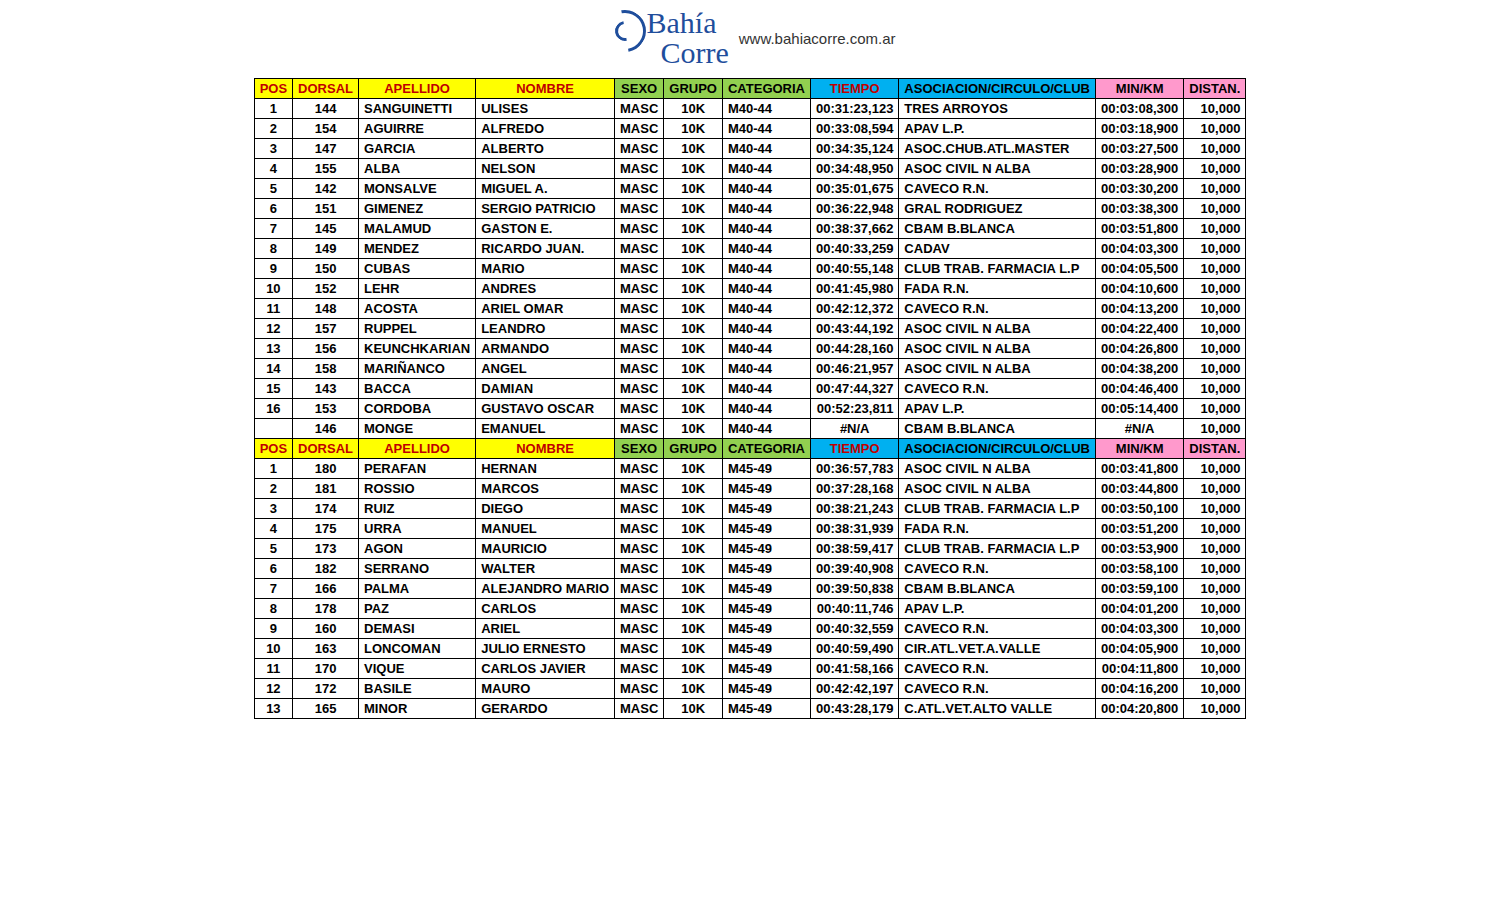Bahía Corre www.bahiacorre.com.ar
| POS | DORSAL | APELLIDO | NOMBRE | SEXO | GRUPO | CATEGORIA | TIEMPO | ASOCIACION/CIRCULO/CLUB | MIN/KM | DISTAN. |
| --- | --- | --- | --- | --- | --- | --- | --- | --- | --- | --- |
| 1 | 144 | SANGUINETTI | ULISES | MASC | 10K | M40-44 | 00:31:23,123 | TRES ARROYOS | 00:03:08,300 | 10,000 |
| 2 | 154 | AGUIRRE | ALFREDO | MASC | 10K | M40-44 | 00:33:08,594 | APAV L.P. | 00:03:18,900 | 10,000 |
| 3 | 147 | GARCIA | ALBERTO | MASC | 10K | M40-44 | 00:34:35,124 | ASOC.CHUB.ATL.MASTER | 00:03:27,500 | 10,000 |
| 4 | 155 | ALBA | NELSON | MASC | 10K | M40-44 | 00:34:48,950 | ASOC CIVIL N ALBA | 00:03:28,900 | 10,000 |
| 5 | 142 | MONSALVE | MIGUEL A. | MASC | 10K | M40-44 | 00:35:01,675 | CAVECO R.N. | 00:03:30,200 | 10,000 |
| 6 | 151 | GIMENEZ | SERGIO PATRICIO | MASC | 10K | M40-44 | 00:36:22,948 | GRAL RODRIGUEZ | 00:03:38,300 | 10,000 |
| 7 | 145 | MALAMUD | GASTON E. | MASC | 10K | M40-44 | 00:38:37,662 | CBAM B.BLANCA | 00:03:51,800 | 10,000 |
| 8 | 149 | MENDEZ | RICARDO JUAN. | MASC | 10K | M40-44 | 00:40:33,259 | CADAV | 00:04:03,300 | 10,000 |
| 9 | 150 | CUBAS | MARIO | MASC | 10K | M40-44 | 00:40:55,148 | CLUB TRAB. FARMACIA L.P | 00:04:05,500 | 10,000 |
| 10 | 152 | LEHR | ANDRES | MASC | 10K | M40-44 | 00:41:45,980 | FADA R.N. | 00:04:10,600 | 10,000 |
| 11 | 148 | ACOSTA | ARIEL OMAR | MASC | 10K | M40-44 | 00:42:12,372 | CAVECO R.N. | 00:04:13,200 | 10,000 |
| 12 | 157 | RUPPEL | LEANDRO | MASC | 10K | M40-44 | 00:43:44,192 | ASOC CIVIL N ALBA | 00:04:22,400 | 10,000 |
| 13 | 156 | KEUNCHKARIAN | ARMANDO | MASC | 10K | M40-44 | 00:44:28,160 | ASOC CIVIL N ALBA | 00:04:26,800 | 10,000 |
| 14 | 158 | MARIÑANCO | ANGEL | MASC | 10K | M40-44 | 00:46:21,957 | ASOC CIVIL N ALBA | 00:04:38,200 | 10,000 |
| 15 | 143 | BACCA | DAMIAN | MASC | 10K | M40-44 | 00:47:44,327 | CAVECO R.N. | 00:04:46,400 | 10,000 |
| 16 | 153 | CORDOBA | GUSTAVO OSCAR | MASC | 10K | M40-44 | 00:52:23,811 | APAV L.P. | 00:05:14,400 | 10,000 |
| | 146 | MONGE | EMANUEL | MASC | 10K | M40-44 | #N/A | CBAM B.BLANCA | #N/A | 10,000 |
| POS | DORSAL | APELLIDO | NOMBRE | SEXO | GRUPO | CATEGORIA | TIEMPO | ASOCIACION/CIRCULO/CLUB | MIN/KM | DISTAN. |
| 1 | 180 | PERAFAN | HERNAN | MASC | 10K | M45-49 | 00:36:57,783 | ASOC CIVIL N ALBA | 00:03:41,800 | 10,000 |
| 2 | 181 | ROSSIO | MARCOS | MASC | 10K | M45-49 | 00:37:28,168 | ASOC CIVIL N ALBA | 00:03:44,800 | 10,000 |
| 3 | 174 | RUIZ | DIEGO | MASC | 10K | M45-49 | 00:38:21,243 | CLUB TRAB. FARMACIA L.P | 00:03:50,100 | 10,000 |
| 4 | 175 | URRA | MANUEL | MASC | 10K | M45-49 | 00:38:31,939 | FADA R.N. | 00:03:51,200 | 10,000 |
| 5 | 173 | AGON | MAURICIO | MASC | 10K | M45-49 | 00:38:59,417 | CLUB TRAB. FARMACIA L.P | 00:03:53,900 | 10,000 |
| 6 | 182 | SERRANO | WALTER | MASC | 10K | M45-49 | 00:39:40,908 | CAVECO R.N. | 00:03:58,100 | 10,000 |
| 7 | 166 | PALMA | ALEJANDRO MARIO | MASC | 10K | M45-49 | 00:39:50,838 | CBAM B.BLANCA | 00:03:59,100 | 10,000 |
| 8 | 178 | PAZ | CARLOS | MASC | 10K | M45-49 | 00:40:11,746 | APAV L.P. | 00:04:01,200 | 10,000 |
| 9 | 160 | DEMASI | ARIEL | MASC | 10K | M45-49 | 00:40:32,559 | CAVECO R.N. | 00:04:03,300 | 10,000 |
| 10 | 163 | LONCOMAN | JULIO ERNESTO | MASC | 10K | M45-49 | 00:40:59,490 | CIR.ATL.VET.A.VALLE | 00:04:05,900 | 10,000 |
| 11 | 170 | VIQUE | CARLOS JAVIER | MASC | 10K | M45-49 | 00:41:58,166 | CAVECO R.N. | 00:04:11,800 | 10,000 |
| 12 | 172 | BASILE | MAURO | MASC | 10K | M45-49 | 00:42:42,197 | CAVECO R.N. | 00:04:16,200 | 10,000 |
| 13 | 165 | MINOR | GERARDO | MASC | 10K | M45-49 | 00:43:28,179 | C.ATL.VET.ALTO VALLE | 00:04:20,800 | 10,000 |